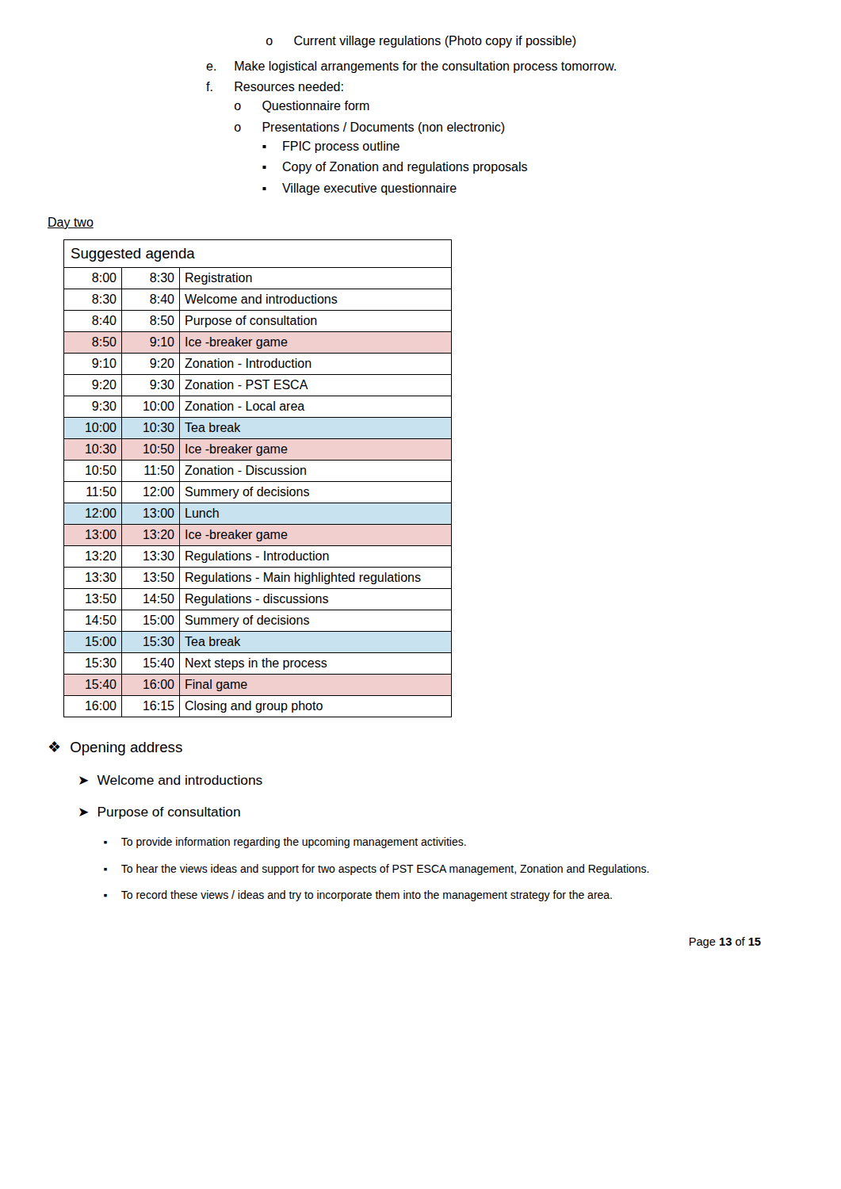o Current village regulations (Photo copy if possible)
e. Make logistical arrangements for the consultation process tomorrow.
f. Resources needed:
o Questionnaire form
o Presentations / Documents (non electronic)
▪FPIC process outline
▪Copy of Zonation and regulations proposals
▪Village executive questionnaire
Day two
| Suggested agenda |
| --- |
| 8:00 | 8:30 | Registration |
| 8:30 | 8:40 | Welcome and introductions |
| 8:40 | 8:50 | Purpose of consultation |
| 8:50 | 9:10 | Ice -breaker game |
| 9:10 | 9:20 | Zonation - Introduction |
| 9:20 | 9:30 | Zonation - PST ESCA |
| 9:30 | 10:00 | Zonation - Local area |
| 10:00 | 10:30 | Tea break |
| 10:30 | 10:50 | Ice -breaker game |
| 10:50 | 11:50 | Zonation - Discussion |
| 11:50 | 12:00 | Summery of decisions |
| 12:00 | 13:00 | Lunch |
| 13:00 | 13:20 | Ice -breaker game |
| 13:20 | 13:30 | Regulations - Introduction |
| 13:30 | 13:50 | Regulations - Main highlighted regulations |
| 13:50 | 14:50 | Regulations - discussions |
| 14:50 | 15:00 | Summery of decisions |
| 15:00 | 15:30 | Tea break |
| 15:30 | 15:40 | Next steps in the process |
| 15:40 | 16:00 | Final game |
| 16:00 | 16:15 | Closing and group photo |
Opening address
Welcome and introductions
Purpose of consultation
To provide information regarding the upcoming management activities.
To hear the views ideas and support for two aspects of PST ESCA management, Zonation and Regulations.
To record these views / ideas and try to incorporate them into the management strategy for the area.
Page 13 of 15